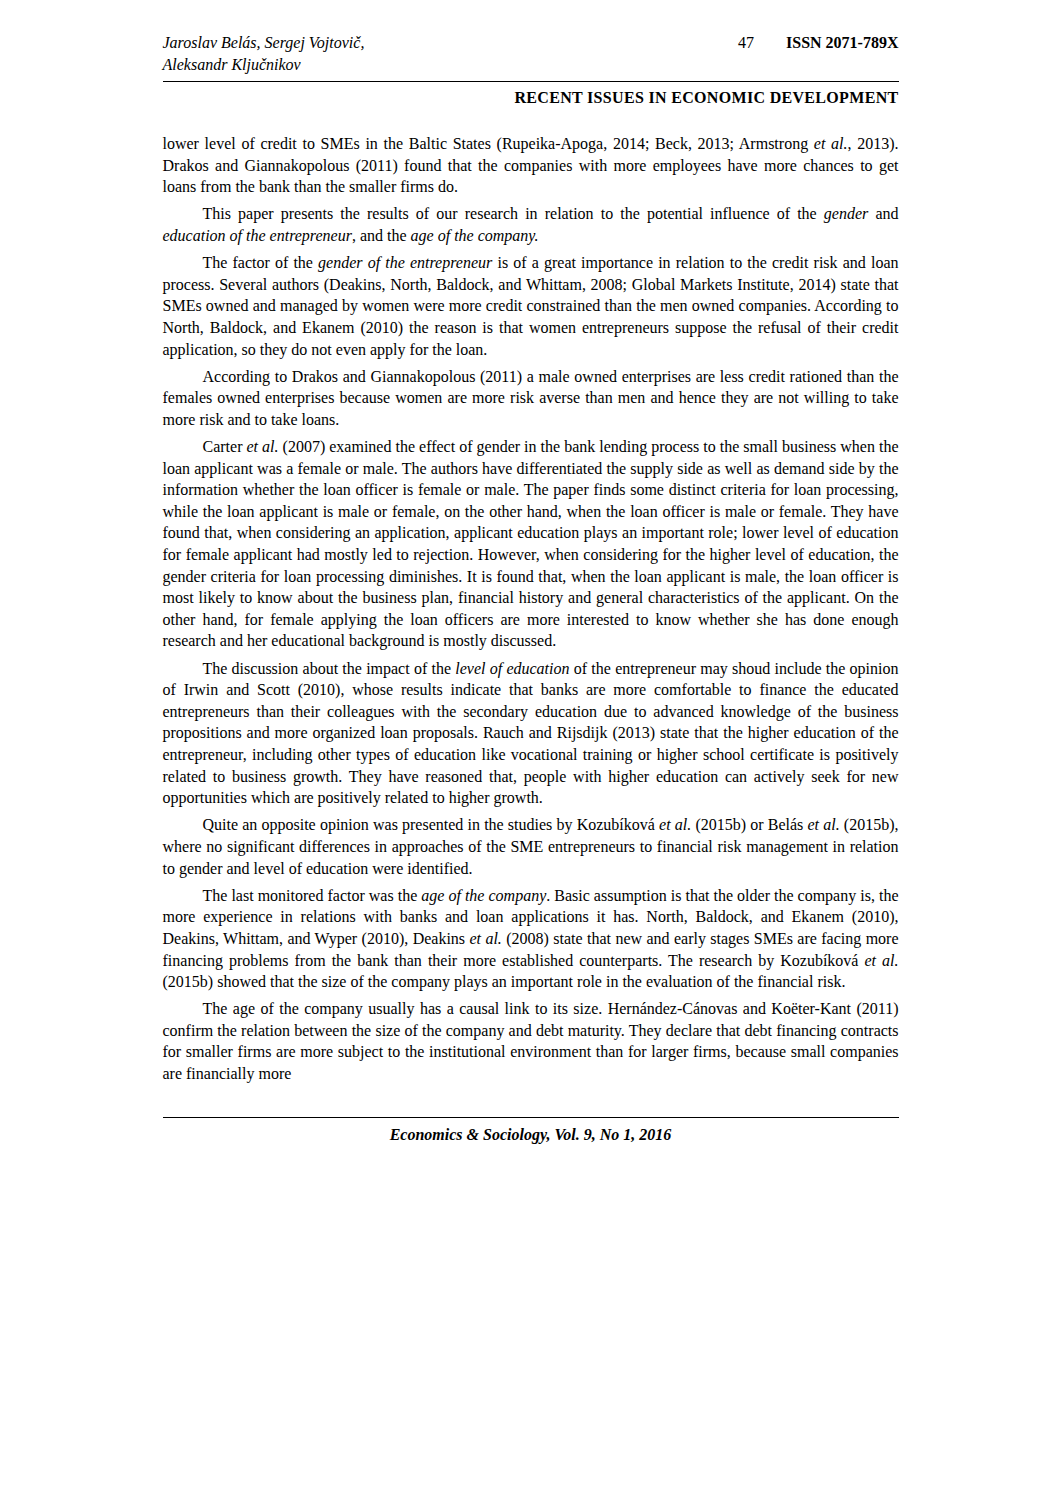Jaroslav Belás, Sergej Vojtovič,
Aleksandr Ključnikov
47
ISSN 2071-789X
RECENT ISSUES IN ECONOMIC DEVELOPMENT
lower level of credit to SMEs in the Baltic States (Rupeika-Apoga, 2014; Beck, 2013; Armstrong et al., 2013). Drakos and Giannakopolous (2011) found that the companies with more employees have more chances to get loans from the bank than the smaller firms do.
This paper presents the results of our research in relation to the potential influence of the gender and education of the entrepreneur, and the age of the company.
The factor of the gender of the entrepreneur is of a great importance in relation to the credit risk and loan process. Several authors (Deakins, North, Baldock, and Whittam, 2008; Global Markets Institute, 2014) state that SMEs owned and managed by women were more credit constrained than the men owned companies. According to North, Baldock, and Ekanem (2010) the reason is that women entrepreneurs suppose the refusal of their credit application, so they do not even apply for the loan.
According to Drakos and Giannakopolous (2011) a male owned enterprises are less credit rationed than the females owned enterprises because women are more risk averse than men and hence they are not willing to take more risk and to take loans.
Carter et al. (2007) examined the effect of gender in the bank lending process to the small business when the loan applicant was a female or male. The authors have differentiated the supply side as well as demand side by the information whether the loan officer is female or male. The paper finds some distinct criteria for loan processing, while the loan applicant is male or female, on the other hand, when the loan officer is male or female. They have found that, when considering an application, applicant education plays an important role; lower level of education for female applicant had mostly led to rejection. However, when considering for the higher level of education, the gender criteria for loan processing diminishes. It is found that, when the loan applicant is male, the loan officer is most likely to know about the business plan, financial history and general characteristics of the applicant. On the other hand, for female applying the loan officers are more interested to know whether she has done enough research and her educational background is mostly discussed.
The discussion about the impact of the level of education of the entrepreneur may shoud include the opinion of Irwin and Scott (2010), whose results indicate that banks are more comfortable to finance the educated entrepreneurs than their colleagues with the secondary education due to advanced knowledge of the business propositions and more organized loan proposals. Rauch and Rijsdijk (2013) state that the higher education of the entrepreneur, including other types of education like vocational training or higher school certificate is positively related to business growth. They have reasoned that, people with higher education can actively seek for new opportunities which are positively related to higher growth.
Quite an opposite opinion was presented in the studies by Kozubíková et al. (2015b) or Belás et al. (2015b), where no significant differences in approaches of the SME entrepreneurs to financial risk management in relation to gender and level of education were identified.
The last monitored factor was the age of the company. Basic assumption is that the older the company is, the more experience in relations with banks and loan applications it has. North, Baldock, and Ekanem (2010), Deakins, Whittam, and Wyper (2010), Deakins et al. (2008) state that new and early stages SMEs are facing more financing problems from the bank than their more established counterparts. The research by Kozubíková et al. (2015b) showed that the size of the company plays an important role in the evaluation of the financial risk.
The age of the company usually has a causal link to its size. Hernández-Cánovas and Koëter-Kant (2011) confirm the relation between the size of the company and debt maturity. They declare that debt financing contracts for smaller firms are more subject to the institutional environment than for larger firms, because small companies are financially more
Economics & Sociology, Vol. 9, No 1, 2016